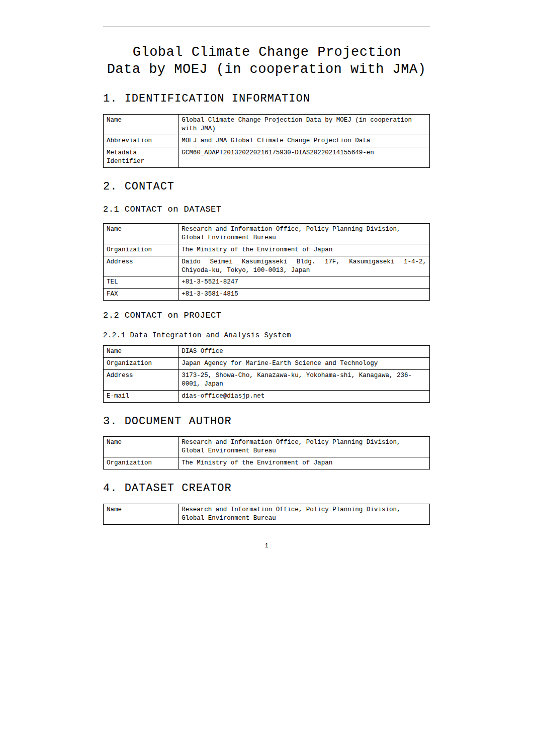Global Climate Change Projection
Data by MOEJ (in cooperation with JMA)
1. IDENTIFICATION INFORMATION
| Name | Global Climate Change Projection Data by MOEJ (in cooperation with JMA) |
| Abbreviation | MOEJ and JMA Global Climate Change Projection Data |
| Metadata Identifier | GCM60_ADAPT201320220216175930-DIAS20220214155649-en |
2. CONTACT
2.1 CONTACT on DATASET
| Name | Research and Information Office, Policy Planning Division, Global Environment Bureau |
| Organization | The Ministry of the Environment of Japan |
| Address | Daido Seimei Kasumigaseki Bldg. 17F, Kasumigaseki 1-4-2, Chiyoda-ku, Tokyo, 100-0013, Japan |
| TEL | +81-3-5521-8247 |
| FAX | +81-3-3581-4815 |
2.2 CONTACT on PROJECT
2.2.1 Data Integration and Analysis System
| Name | DIAS Office |
| Organization | Japan Agency for Marine-Earth Science and Technology |
| Address | 3173-25, Showa-Cho, Kanazawa-ku, Yokohama-shi, Kanagawa, 236-0001, Japan |
| E-mail | dias-office@diasjp.net |
3. DOCUMENT AUTHOR
| Name | Research and Information Office, Policy Planning Division, Global Environment Bureau |
| Organization | The Ministry of the Environment of Japan |
4. DATASET CREATOR
| Name | Research and Information Office, Policy Planning Division, Global Environment Bureau |
1